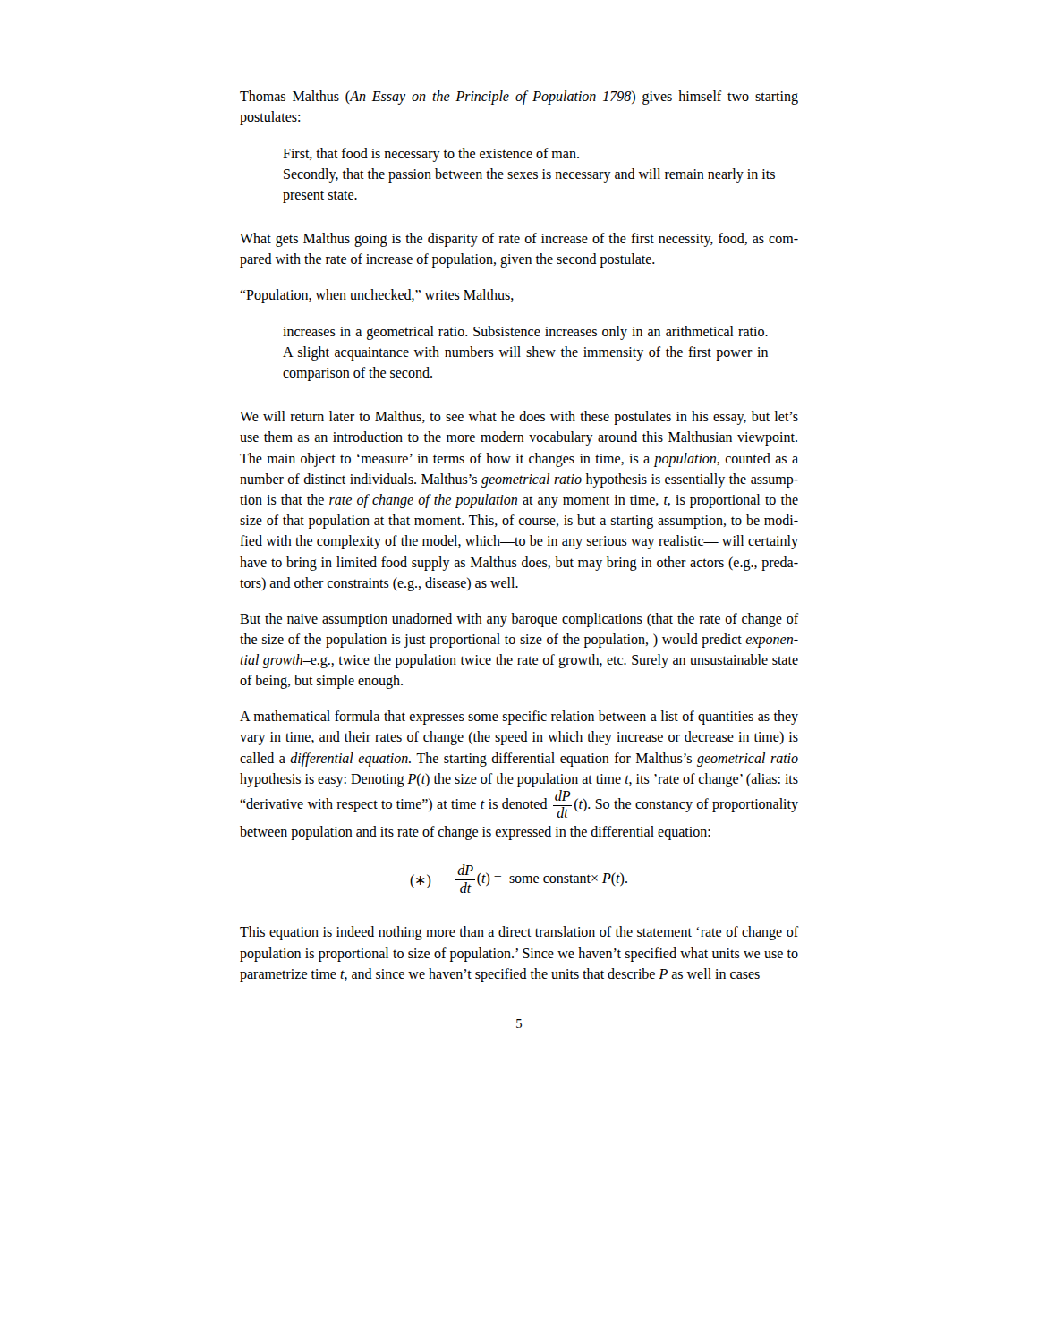Thomas Malthus (An Essay on the Principle of Population 1798) gives himself two starting postulates:
First, that food is necessary to the existence of man.
Secondly, that the passion between the sexes is necessary and will remain nearly in its present state.
What gets Malthus going is the disparity of rate of increase of the first necessity, food, as compared with the rate of increase of population, given the second postulate.
“Population, when unchecked,” writes Malthus,
increases in a geometrical ratio. Subsistence increases only in an arithmetical ratio. A slight acquaintance with numbers will shew the immensity of the first power in comparison of the second.
We will return later to Malthus, to see what he does with these postulates in his essay, but let’s use them as an introduction to the more modern vocabulary around this Malthusian viewpoint. The main object to ‘measure’ in terms of how it changes in time, is a population, counted as a number of distinct individuals. Malthus’s geometrical ratio hypothesis is essentially the assumption is that the rate of change of the population at any moment in time, t, is proportional to the size of that population at that moment. This, of course, is but a starting assumption, to be modified with the complexity of the model, which—to be in any serious way realistic— will certainly have to bring in limited food supply as Malthus does, but may bring in other actors (e.g., predators) and other constraints (e.g., disease) as well.
But the naive assumption unadorned with any baroque complications (that the rate of change of the size of the population is just proportional to size of the population, ) would predict exponential growth–e.g., twice the population twice the rate of growth, etc. Surely an unsustainable state of being, but simple enough.
A mathematical formula that expresses some specific relation between a list of quantities as they vary in time, and their rates of change (the speed in which they increase or decrease in time) is called a differential equation. The starting differential equation for Malthus’s geometrical ratio hypothesis is easy: Denoting P(t) the size of the population at time t, its ’rate of change’ (alias: its “derivative with respect to time”) at time t is denoted dP dt(t). So the constancy of proportionality between population and its rate of change is expressed in the differential equation:
(∗) dP dt(t) = some constant× P(t).
This equation is indeed nothing more than a direct translation of the statement ‘rate of change of population is proportional to size of population.’ Since we haven’t specified what units we use to parametrize time t, and since we haven’t specified the units that describe P as well in cases
5